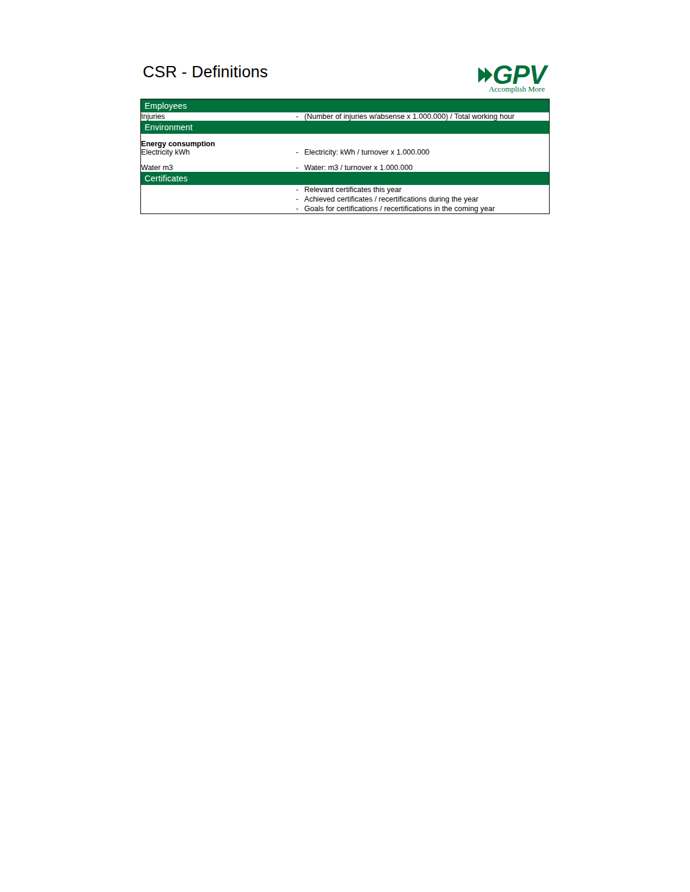CSR - Definitions
GPV
Accomplish More
| Employees |
| Injuries | - (Number of injuries w/absense x 1.000.000) / Total working hour |
| Environment |
| Energy consumption | |
| Electricity kWh | - Electricity: kWh / turnover x 1.000.000 |
| Water m3 | - Water: m3 / turnover x 1.000.000 |
| Certificates |
| | - Relevant certificates this year - Achieved certificates / recertifications during the year - Goals for certifications / recertifications in the coming year |